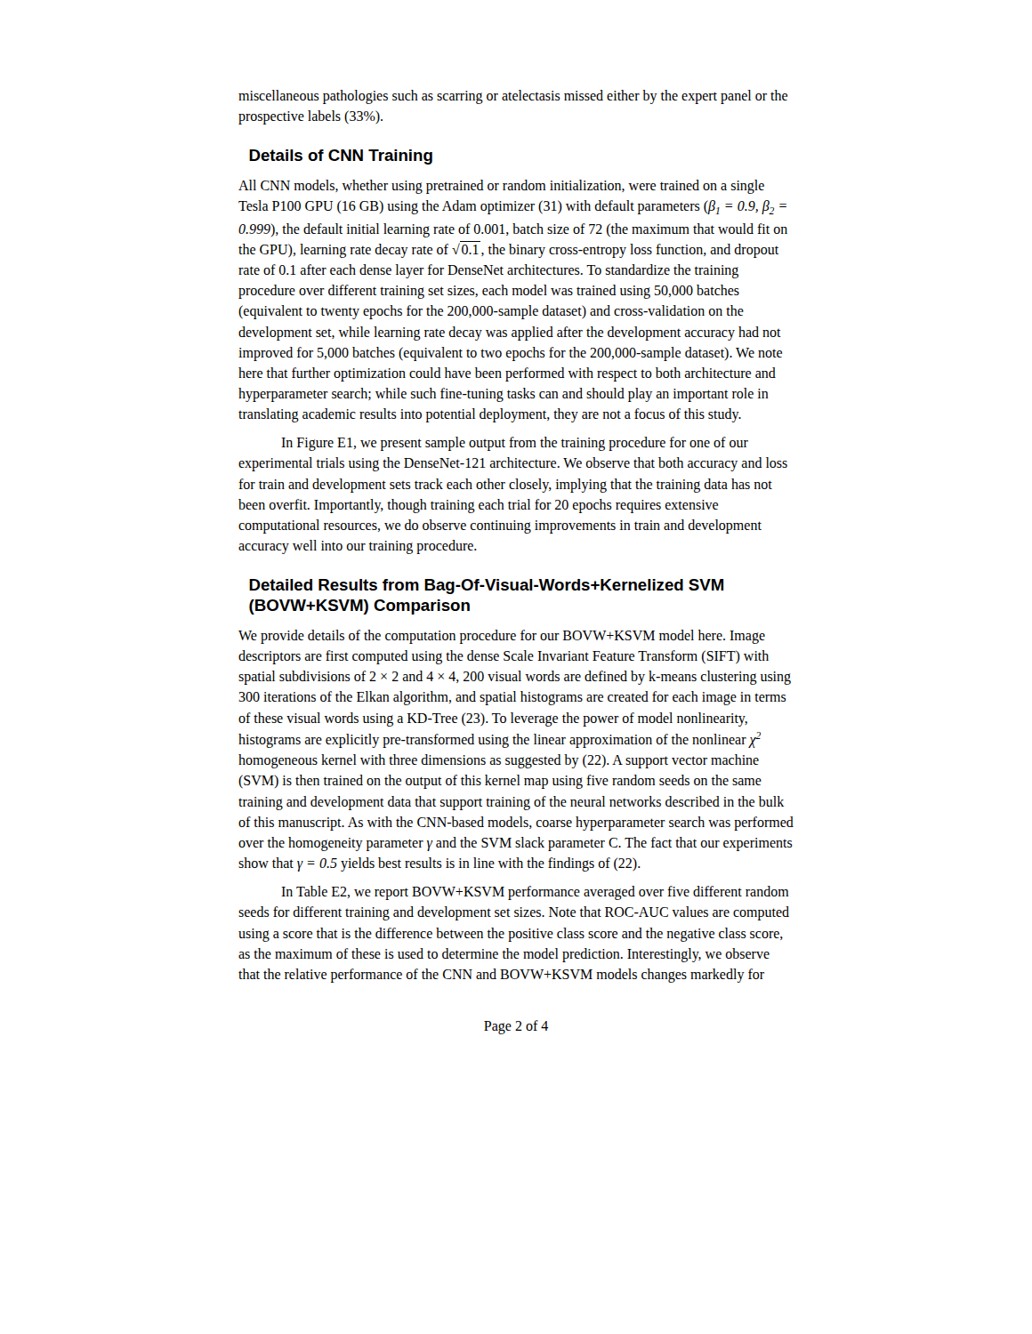miscellaneous pathologies such as scarring or atelectasis missed either by the expert panel or the prospective labels (33%).
Details of CNN Training
All CNN models, whether using pretrained or random initialization, were trained on a single Tesla P100 GPU (16 GB) using the Adam optimizer (31) with default parameters (β1 = 0.9, β2 = 0.999), the default initial learning rate of 0.001, batch size of 72 (the maximum that would fit on the GPU), learning rate decay rate of √0.1, the binary cross-entropy loss function, and dropout rate of 0.1 after each dense layer for DenseNet architectures. To standardize the training procedure over different training set sizes, each model was trained using 50,000 batches (equivalent to twenty epochs for the 200,000-sample dataset) and cross-validation on the development set, while learning rate decay was applied after the development accuracy had not improved for 5,000 batches (equivalent to two epochs for the 200,000-sample dataset). We note here that further optimization could have been performed with respect to both architecture and hyperparameter search; while such fine-tuning tasks can and should play an important role in translating academic results into potential deployment, they are not a focus of this study.
In Figure E1, we present sample output from the training procedure for one of our experimental trials using the DenseNet-121 architecture. We observe that both accuracy and loss for train and development sets track each other closely, implying that the training data has not been overfit. Importantly, though training each trial for 20 epochs requires extensive computational resources, we do observe continuing improvements in train and development accuracy well into our training procedure.
Detailed Results from Bag-Of-Visual-Words+Kernelized SVM (BOVW+KSVM) Comparison
We provide details of the computation procedure for our BOVW+KSVM model here. Image descriptors are first computed using the dense Scale Invariant Feature Transform (SIFT) with spatial subdivisions of 2 × 2 and 4 × 4, 200 visual words are defined by k-means clustering using 300 iterations of the Elkan algorithm, and spatial histograms are created for each image in terms of these visual words using a KD-Tree (23). To leverage the power of model nonlinearity, histograms are explicitly pre-transformed using the linear approximation of the nonlinear χ2 homogeneous kernel with three dimensions as suggested by (22). A support vector machine (SVM) is then trained on the output of this kernel map using five random seeds on the same training and development data that support training of the neural networks described in the bulk of this manuscript. As with the CNN-based models, coarse hyperparameter search was performed over the homogeneity parameter γ and the SVM slack parameter C. The fact that our experiments show that γ = 0.5 yields best results is in line with the findings of (22).
In Table E2, we report BOVW+KSVM performance averaged over five different random seeds for different training and development set sizes. Note that ROC-AUC values are computed using a score that is the difference between the positive class score and the negative class score, as the maximum of these is used to determine the model prediction. Interestingly, we observe that the relative performance of the CNN and BOVW+KSVM models changes markedly for
Page 2 of 4